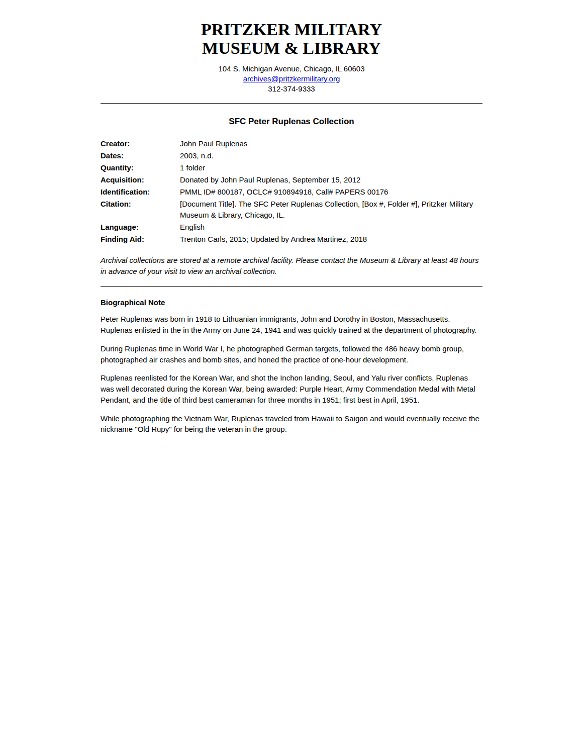PRITZKER MILITARY
MUSEUM & LIBRARY
104 S. Michigan Avenue, Chicago, IL 60603
archives@pritzkermilitary.org
312-374-9333
SFC Peter Ruplenas Collection
| Creator: | John Paul Ruplenas |
| Dates: | 2003, n.d. |
| Quantity: | 1 folder |
| Acquisition: | Donated by John Paul Ruplenas, September 15, 2012 |
| Identification: | PMML ID# 800187, OCLC# 910894918, Call# PAPERS 00176 |
| Citation: | [Document Title]. The SFC Peter Ruplenas Collection, [Box #, Folder #], Pritzker Military Museum & Library, Chicago, IL. |
| Language: | English |
| Finding Aid: | Trenton Carls, 2015; Updated by Andrea Martinez, 2018 |
Archival collections are stored at a remote archival facility. Please contact the Museum & Library at least 48 hours in advance of your visit to view an archival collection.
Biographical Note
Peter Ruplenas was born in 1918 to Lithuanian immigrants, John and Dorothy in Boston, Massachusetts. Ruplenas enlisted in the in the Army on June 24, 1941 and was quickly trained at the department of photography.
During Ruplenas time in World War I, he photographed German targets, followed the 486 heavy bomb group, photographed air crashes and bomb sites, and honed the practice of one-hour development.
Ruplenas reenlisted for the Korean War, and shot the Inchon landing, Seoul, and Yalu river conflicts. Ruplenas was well decorated during the Korean War, being awarded: Purple Heart, Army Commendation Medal with Metal Pendant, and the title of third best cameraman for three months in 1951; first best in April, 1951.
While photographing the Vietnam War, Ruplenas traveled from Hawaii to Saigon and would eventually receive the nickname "Old Rupy" for being the veteran in the group.